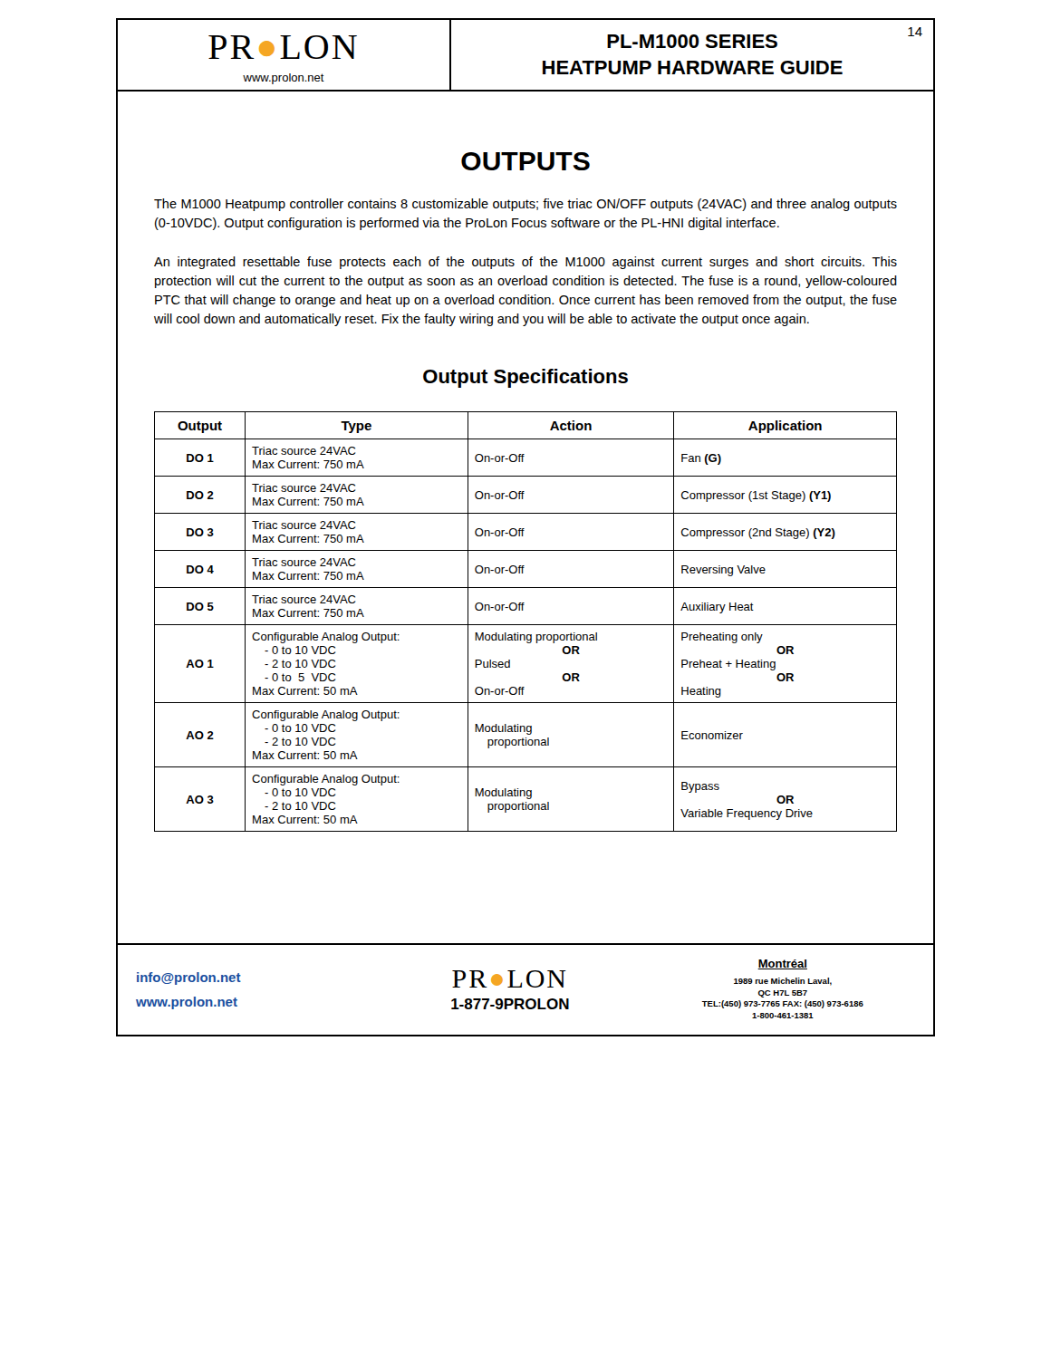14
PR●LON
www.prolon.net
PL-M1000 SERIES
HEATPUMP HARDWARE GUIDE
OUTPUTS
The M1000 Heatpump controller contains 8 customizable outputs; five triac ON/OFF outputs (24VAC) and three analog outputs (0-10VDC). Output configuration is performed via the ProLon Focus software or the PL-HNI digital interface.
An integrated resettable fuse protects each of the outputs of the M1000 against current surges and short circuits. This protection will cut the current to the output as soon as an overload condition is detected. The fuse is a round, yellow-coloured PTC that will change to orange and heat up on a overload condition. Once current has been removed from the output, the fuse will cool down and automatically reset. Fix the faulty wiring and you will be able to activate the output once again.
Output Specifications
| Output | Type | Action | Application |
| --- | --- | --- | --- |
| DO 1 | Triac source 24VAC Max Current: 750 mA | On-or-Off | Fan (G) |
| DO 2 | Triac source 24VAC Max Current: 750 mA | On-or-Off | Compressor (1st Stage) (Y1) |
| DO 3 | Triac source 24VAC Max Current: 750 mA | On-or-Off | Compressor (2nd Stage) (Y2) |
| DO 4 | Triac source 24VAC Max Current: 750 mA | On-or-Off | Reversing Valve |
| DO 5 | Triac source 24VAC Max Current: 750 mA | On-or-Off | Auxiliary Heat |
| AO 1 | Configurable Analog Output: - 0 to 10 VDC - 2 to 10 VDC - 0 to 5 VDC Max Current: 50 mA | Modulating proportional OR Pulsed OR On-or-Off | Preheating only OR Preheat + Heating OR Heating |
| AO 2 | Configurable Analog Output: - 0 to 10 VDC - 2 to 10 VDC Max Current: 50 mA | Modulating proportional | Economizer |
| AO 3 | Configurable Analog Output: - 0 to 10 VDC - 2 to 10 VDC Max Current: 50 mA | Modulating proportional | Bypass OR Variable Frequency Drive |
info@prolon.net
www.prolon.net
PR●LON
1-877-9PROLON
Montréal
1989 rue Michelin Laval,
QC H7L 5B7
TEL:(450) 973-7765 FAX: (450) 973-6186
1-800-461-1381